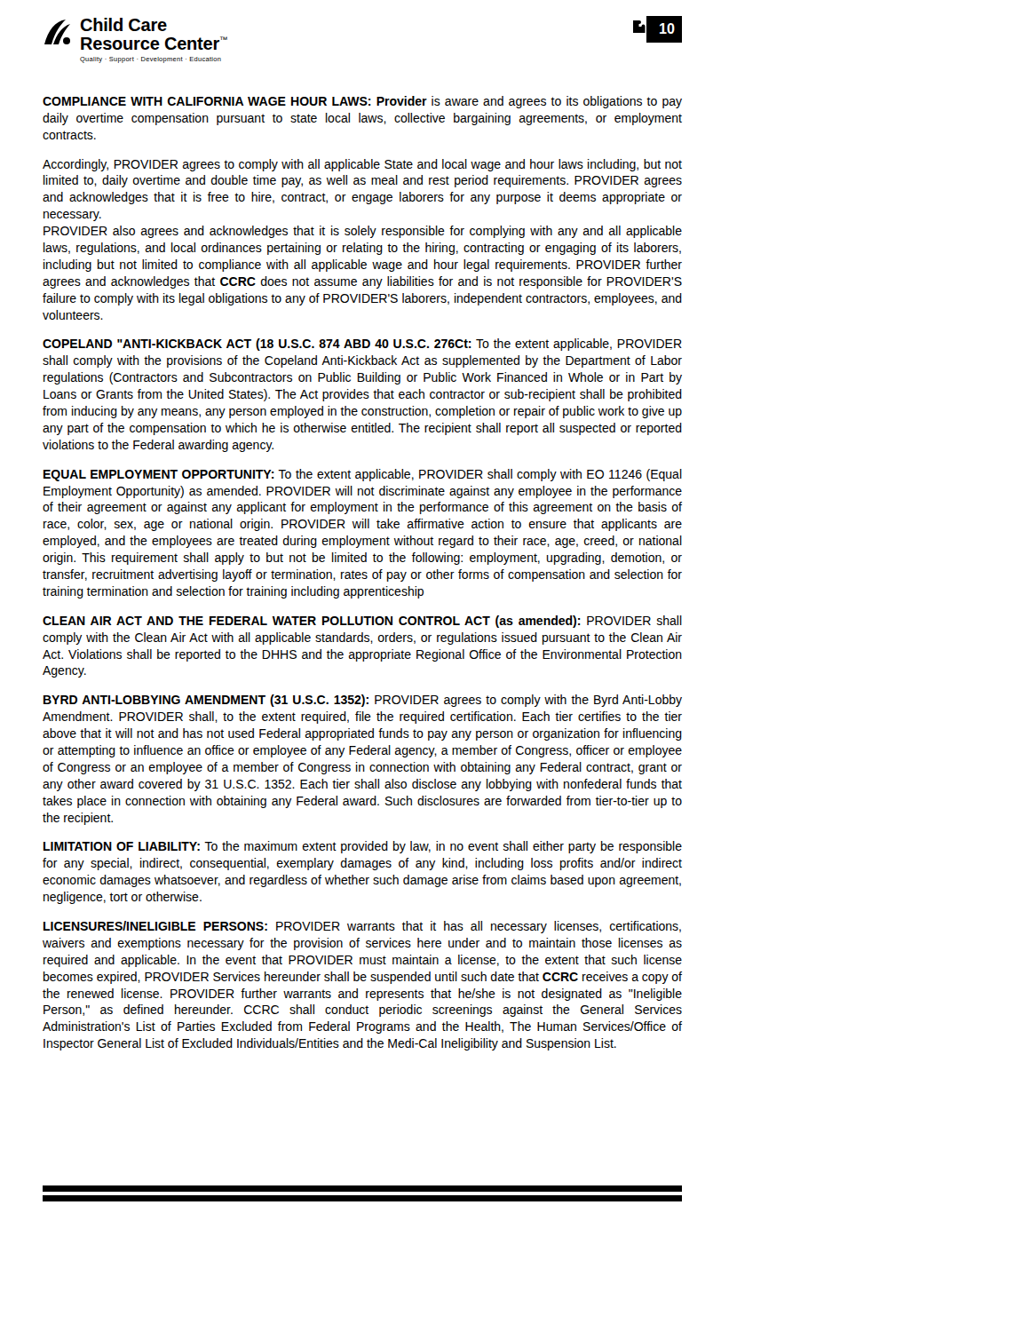Child Care
Resource Center™
Quality · Support · Development · Education
10
COMPLIANCE WITH CALIFORNIA WAGE HOUR LAWS: Provider is aware and agrees to its obligations to pay daily overtime compensation pursuant to state local laws, collective bargaining agreements, or employment contracts.
Accordingly, PROVIDER agrees to comply with all applicable State and local wage and hour laws including, but not limited to, daily overtime and double time pay, as well as meal and rest period requirements. PROVIDER agrees and acknowledges that it is free to hire, contract, or engage laborers for any purpose it deems appropriate or necessary.
PROVIDER also agrees and acknowledges that it is solely responsible for complying with any and all applicable laws, regulations, and local ordinances pertaining or relating to the hiring, contracting or engaging of its laborers, including but not limited to compliance with all applicable wage and hour legal requirements. PROVIDER further agrees and acknowledges that CCRC does not assume any liabilities for and is not responsible for PROVIDER'S failure to comply with its legal obligations to any of PROVIDER'S laborers, independent contractors, employees, and volunteers.
COPELAND "ANTI-KICKBACK ACT (18 U.S.C. 874 ABD 40 U.S.C. 276Ct: To the extent applicable, PROVIDER shall comply with the provisions of the Copeland Anti-Kickback Act as supplemented by the Department of Labor regulations (Contractors and Subcontractors on Public Building or Public Work Financed in Whole or in Part by Loans or Grants from the United States). The Act provides that each contractor or sub-recipient shall be prohibited from inducing by any means, any person employed in the construction, completion or repair of public work to give up any part of the compensation to which he is otherwise entitled. The recipient shall report all suspected or reported violations to the Federal awarding agency.
EQUAL EMPLOYMENT OPPORTUNITY: To the extent applicable, PROVIDER shall comply with EO 11246 (Equal Employment Opportunity) as amended. PROVIDER will not discriminate against any employee in the performance of their agreement or against any applicant for employment in the performance of this agreement on the basis of race, color, sex, age or national origin. PROVIDER will take affirmative action to ensure that applicants are employed, and the employees are treated during employment without regard to their race, age, creed, or national origin. This requirement shall apply to but not be limited to the following: employment, upgrading, demotion, or transfer, recruitment advertising layoff or termination, rates of pay or other forms of compensation and selection for training termination and selection for training including apprenticeship
CLEAN AIR ACT AND THE FEDERAL WATER POLLUTION CONTROL ACT (as amended): PROVIDER shall comply with the Clean Air Act with all applicable standards, orders, or regulations issued pursuant to the Clean Air Act. Violations shall be reported to the DHHS and the appropriate Regional Office of the Environmental Protection Agency.
BYRD ANTI-LOBBYING AMENDMENT (31 U.S.C. 1352): PROVIDER agrees to comply with the Byrd Anti-Lobby Amendment. PROVIDER shall, to the extent required, file the required certification. Each tier certifies to the tier above that it will not and has not used Federal appropriated funds to pay any person or organization for influencing or attempting to influence an office or employee of any Federal agency, a member of Congress, officer or employee of Congress or an employee of a member of Congress in connection with obtaining any Federal contract, grant or any other award covered by 31 U.S.C. 1352. Each tier shall also disclose any lobbying with nonfederal funds that takes place in connection with obtaining any Federal award. Such disclosures are forwarded from tier-to-tier up to the recipient.
LIMITATION OF LIABILITY: To the maximum extent provided by law, in no event shall either party be responsible for any special, indirect, consequential, exemplary damages of any kind, including loss profits and/or indirect economic damages whatsoever, and regardless of whether such damage arise from claims based upon agreement, negligence, tort or otherwise.
LICENSURES/INELIGIBLE PERSONS: PROVIDER warrants that it has all necessary licenses, certifications, waivers and exemptions necessary for the provision of services here under and to maintain those licenses as required and applicable. In the event that PROVIDER must maintain a license, to the extent that such license becomes expired, PROVIDER Services hereunder shall be suspended until such date that CCRC receives a copy of the renewed license. PROVIDER further warrants and represents that he/she is not designated as "Ineligible Person," as defined hereunder. CCRC shall conduct periodic screenings against the General Services Administration's List of Parties Excluded from Federal Programs and the Health, The Human Services/Office of Inspector General List of Excluded Individuals/Entities and the Medi-Cal Ineligibility and Suspension List.